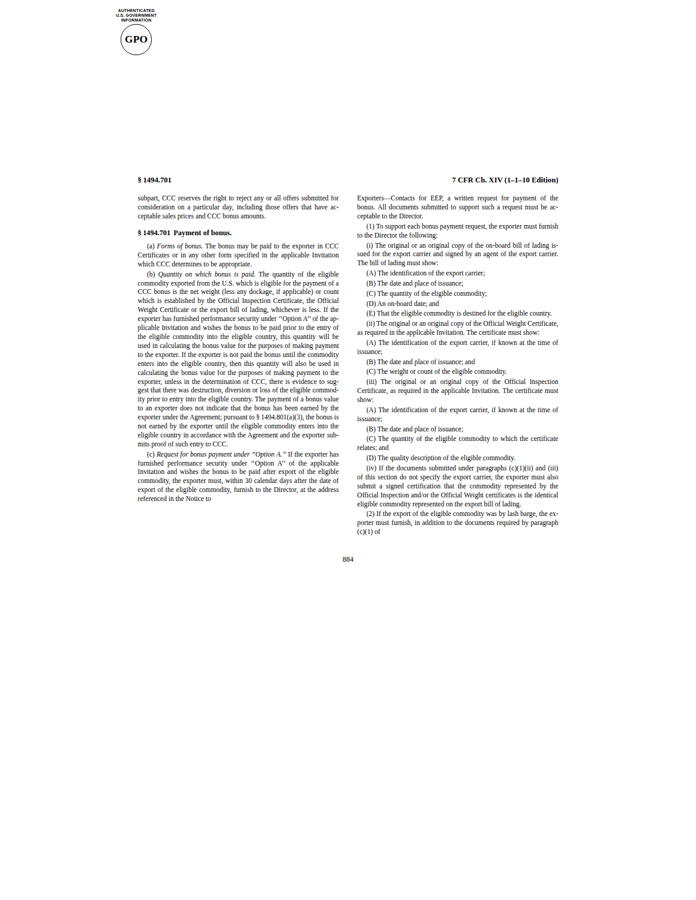AUTHENTICATED
U.S. GOVERNMENT
INFORMATION
GPO
§ 1494.701 7 CFR Ch. XIV (1–1–10 Edition)
subpart, CCC reserves the right to reject any or all offers submitted for consideration on a particular day, including those offers that have acceptable sales prices and CCC bonus amounts.
§ 1494.701 Payment of bonus.
(a) Forms of bonus. The bonus may be paid to the exporter in CCC Certificates or in any other form specified in the applicable Invitation which CCC determines to be appropriate.
(b) Quantity on which bonus is paid. The quantity of the eligible commodity exported from the U.S. which is eligible for the payment of a CCC bonus is the net weight (less any dockage, if applicable) or count which is established by the Official Inspection Certificate, the Official Weight Certificate or the export bill of lading, whichever is less. If the exporter has furnished performance security under ‘‘Option A’’ of the applicable Invitation and wishes the bonus to be paid prior to the entry of the eligible commodity into the eligible country, this quantity will be used in calculating the bonus value for the purposes of making payment to the exporter. If the exporter is not paid the bonus until the commodity enters into the eligible country, then this quantity will also be used in calculating the bonus value for the purposes of making payment to the exporter, unless in the determination of CCC, there is evidence to suggest that there was destruction, diversion or loss of the eligible commodity prior to entry into the eligible country. The payment of a bonus value to an exporter does not indicate that the bonus has been earned by the exporter under the Agreement; pursuant to § 1494.801(a)(3), the bonus is not earned by the exporter until the eligible commodity enters into the eligible country in accordance with the Agreement and the exporter submits proof of such entry to CCC.
(c) Request for bonus payment under ‘‘Option A.’’ If the exporter has furnished performance security under ‘‘Option A’’ of the applicable Invitation and wishes the bonus to be paid after export of the eligible commodity, the exporter must, within 30 calendar days after the date of export of the eligible commodity, furnish to the Director, at the address referenced in the Notice to
Exporters—Contacts for EEP, a written request for payment of the bonus. All documents submitted to support such a request must be acceptable to the Director.
(1) To support each bonus payment request, the exporter must furnish to the Director the following:
(i) The original or an original copy of the on-board bill of lading issued for the export carrier and signed by an agent of the export carrier. The bill of lading must show:
(A) The identification of the export carrier;
(B) The date and place of issuance;
(C) The quantity of the eligible commodity;
(D) An on-board date; and
(E) That the eligible commodity is destined for the eligible country.
(ii) The original or an original copy of the Official Weight Certificate, as required in the applicable Invitation. The certificate must show:
(A) The identification of the export carrier, if known at the time of issuance;
(B) The date and place of issuance; and
(C) The weight or count of the eligible commodity.
(iii) The original or an original copy of the Official Inspection Certificate, as required in the applicable Invitation. The certificate must show:
(A) The identification of the export carrier, if known at the time of issuance;
(B) The date and place of issuance;
(C) The quantity of the eligible commodity to which the certificate relates; and
(D) The quality description of the eligible commodity.
(iv) If the documents submitted under paragraphs (c)(1)(ii) and (iii) of this section do not specify the export carrier, the exporter must also submit a signed certification that the commodity represented by the Official Inspection and/or the Official Weight certificates is the identical eligible commodity represented on the export bill of lading.
(2) If the export of the eligible commodity was by lash barge, the exporter must furnish, in addition to the documents required by paragraph (c)(1) of
884